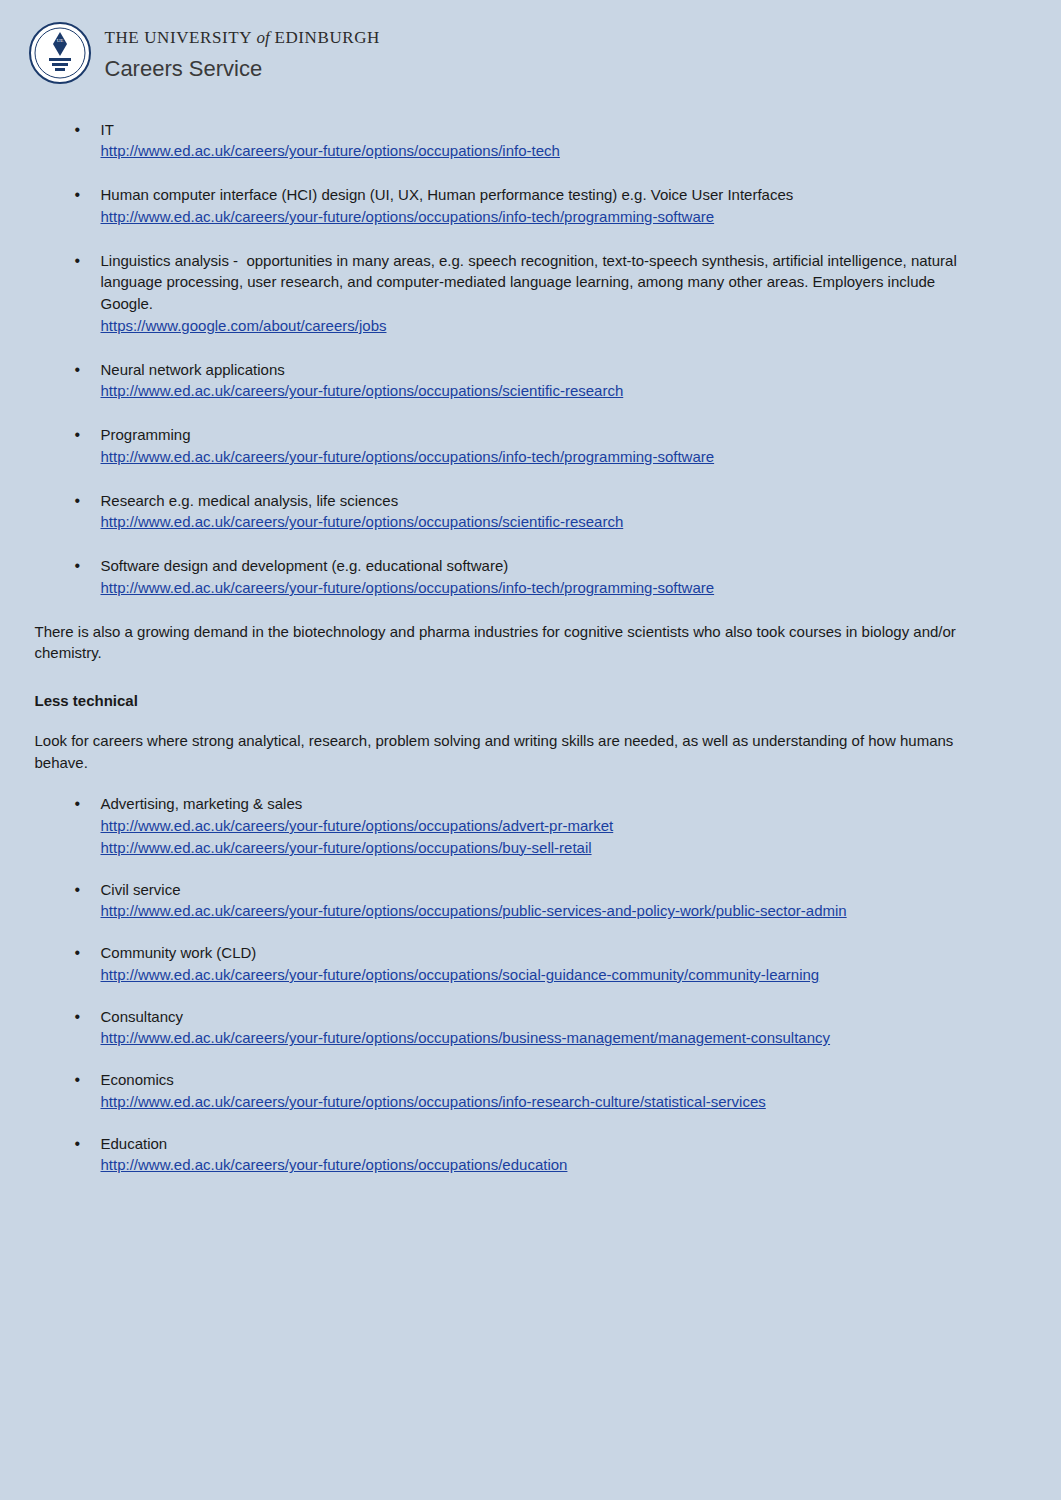UE
THE UNIVERSITY of EDINBURGH
Careers Service
IT
http://www.ed.ac.uk/careers/your-future/options/occupations/info-tech
Human computer interface (HCI) design (UI, UX, Human performance testing) e.g. Voice User Interfaces
http://www.ed.ac.uk/careers/your-future/options/occupations/info-tech/programming-software
Linguistics analysis - opportunities in many areas, e.g. speech recognition, text-to-speech synthesis, artificial intelligence, natural language processing, user research, and computer-mediated language learning, among many other areas. Employers include Google.
https://www.google.com/about/careers/jobs
Neural network applications
http://www.ed.ac.uk/careers/your-future/options/occupations/scientific-research
Programming
http://www.ed.ac.uk/careers/your-future/options/occupations/info-tech/programming-software
Research e.g. medical analysis, life sciences
http://www.ed.ac.uk/careers/your-future/options/occupations/scientific-research
Software design and development (e.g. educational software)
http://www.ed.ac.uk/careers/your-future/options/occupations/info-tech/programming-software
There is also a growing demand in the biotechnology and pharma industries for cognitive scientists who also took courses in biology and/or chemistry.
Less technical
Look for careers where strong analytical, research, problem solving and writing skills are needed, as well as understanding of how humans behave.
Advertising, marketing & sales
http://www.ed.ac.uk/careers/your-future/options/occupations/advert-pr-market http://www.ed.ac.uk/careers/your-future/options/occupations/buy-sell-retail
Civil service
http://www.ed.ac.uk/careers/your-future/options/occupations/public-services-and-policy-work/public-sector-admin
Community work (CLD)
http://www.ed.ac.uk/careers/your-future/options/occupations/social-guidance-community/community-learning
Consultancy
http://www.ed.ac.uk/careers/your-future/options/occupations/business-management/management-consultancy
Economics
http://www.ed.ac.uk/careers/your-future/options/occupations/info-research-culture/statistical-services
Education
http://www.ed.ac.uk/careers/your-future/options/occupations/education